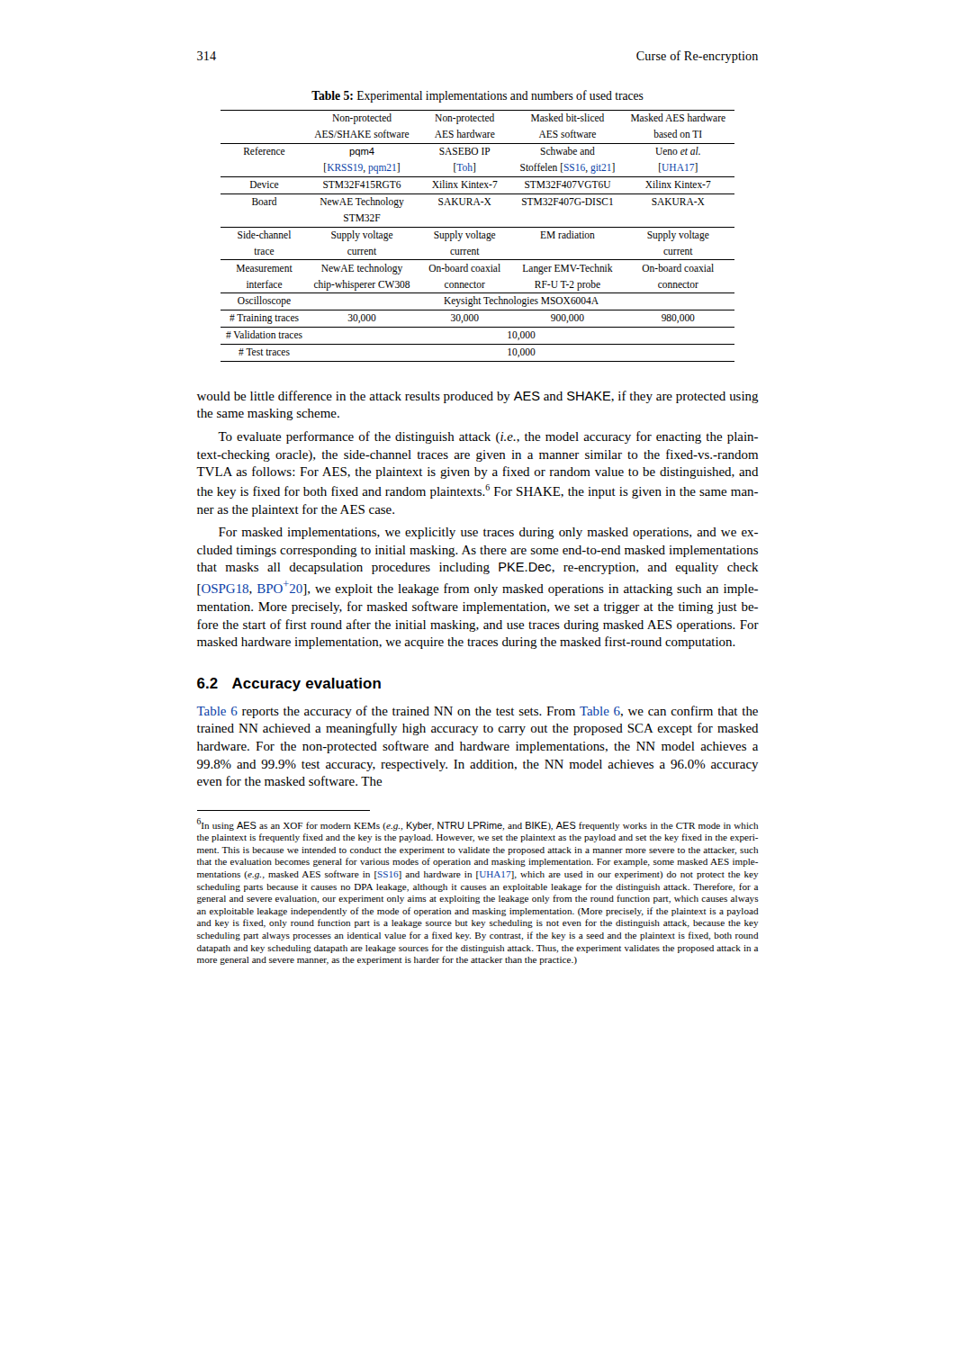314
Curse of Re-encryption
Table 5: Experimental implementations and numbers of used traces
| | Non-protected | Non-protected | Masked bit-sliced | Masked AES hardware |
| | AES/SHAKE software | AES hardware | AES software | based on TI |
| Reference | pqm4 | SASEBO IP | Schwabe and | Ueno et al. |
| | [ KRSS19 , pqm21 ] | [ Toh ] | Stoffelen [ SS16 , git21 ] | [ UHA17 ] |
| Device | STM32F415RGT6 | Xilinx Kintex-7 | STM32F407VGT6U | Xilinx Kintex-7 |
| Board | NewAE Technology | SAKURA-X | STM32F407G-DISC1 | SAKURA-X |
| | STM32F | | | |
| Side-channel | Supply voltage | Supply voltage | EM radiation | Supply voltage |
| trace | current | current | | current |
| Measurement | NewAE technology | On-board coaxial | Langer EMV-Technik | On-board coaxial |
| interface | chip-whisperer CW308 | connector | RF-U T-2 probe | connector |
| Oscilloscope | Keysight Technologies MSOX6004A |
| # Training traces | 30,000 | 30,000 | 900,000 | 980,000 |
| # Validation traces | 10,000 |
| # Test traces | 10,000 |
would be little difference in the attack results produced by AES and SHAKE, if they are protected using the same masking scheme.
To evaluate performance of the distinguish attack (i.e., the model accuracy for enacting the plaintext-checking oracle), the side-channel traces are given in a manner similar to the fixed-vs.-random TVLA as follows: For AES, the plaintext is given by a fixed or random value to be distinguished, and the key is fixed for both fixed and random plaintexts.6 For SHAKE, the input is given in the same manner as the plaintext for the AES case.
For masked implementations, we explicitly use traces during only masked operations, and we excluded timings corresponding to initial masking. As there are some end-to-end masked implementations that masks all decapsulation procedures including PKE.Dec, re-encryption, and equality check [OSPG18, BPO+20], we exploit the leakage from only masked operations in attacking such an implementation. More precisely, for masked software implementation, we set a trigger at the timing just before the start of first round after the initial masking, and use traces during masked AES operations. For masked hardware implementation, we acquire the traces during the masked first-round computation.
6.2 Accuracy evaluation
Table 6 reports the accuracy of the trained NN on the test sets. From Table 6, we can confirm that the trained NN achieved a meaningfully high accuracy to carry out the proposed SCA except for masked hardware. For the non-protected software and hardware implementations, the NN model achieves a 99.8% and 99.9% test accuracy, respectively. In addition, the NN model achieves a 96.0% accuracy even for the masked software. The
6In using AES as an XOF for modern KEMs (e.g., Kyber, NTRU LPRime, and BIKE), AES frequently works in the CTR mode in which the plaintext is frequently fixed and the key is the payload. However, we set the plaintext as the payload and set the key fixed in the experiment. This is because we intended to conduct the experiment to validate the proposed attack in a manner more severe to the attacker, such that the evaluation becomes general for various modes of operation and masking implementation. For example, some masked AES implementations (e.g., masked AES software in [SS16] and hardware in [UHA17], which are used in our experiment) do not protect the key scheduling parts because it causes no DPA leakage, although it causes an exploitable leakage for the distinguish attack. Therefore, for a general and severe evaluation, our experiment only aims at exploiting the leakage only from the round function part, which causes always an exploitable leakage independently of the mode of operation and masking implementation. (More precisely, if the plaintext is a payload and key is fixed, only round function part is a leakage source but key scheduling is not even for the distinguish attack, because the key scheduling part always processes an identical value for a fixed key. By contrast, if the key is a seed and the plaintext is fixed, both round datapath and key scheduling datapath are leakage sources for the distinguish attack. Thus, the experiment validates the proposed attack in a more general and severe manner, as the experiment is harder for the attacker than the practice.)